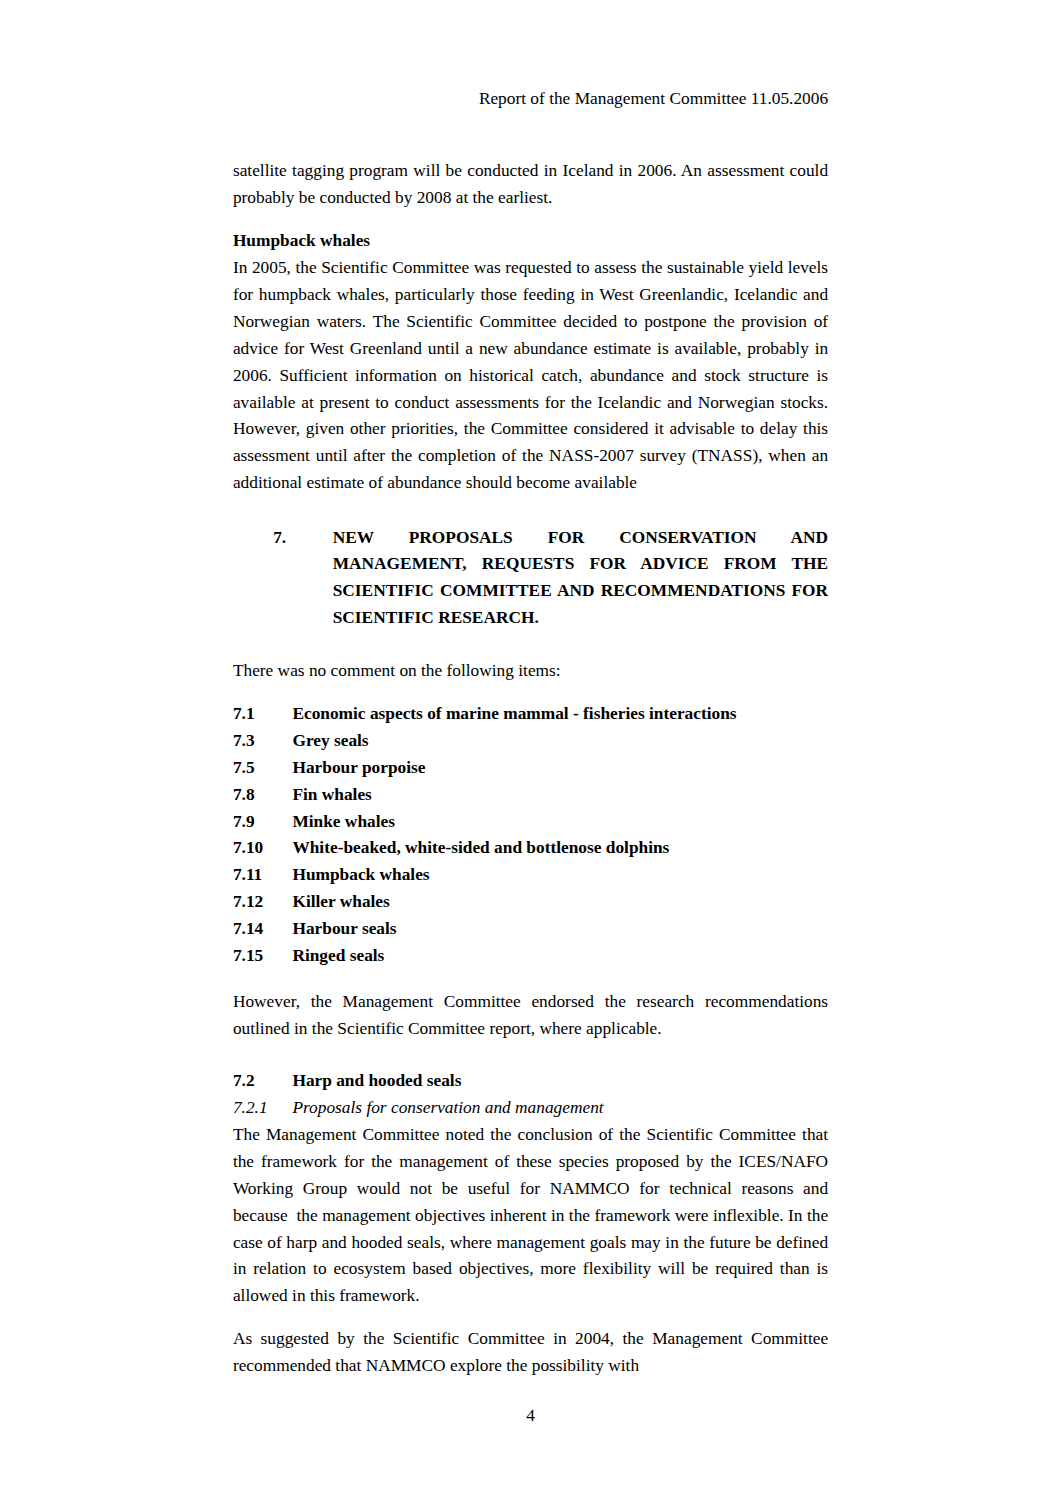Report of the Management Committee 11.05.2006
satellite tagging program will be conducted in Iceland in 2006. An assessment could probably be conducted by 2008 at the earliest.
Humpback whales
In 2005, the Scientific Committee was requested to assess the sustainable yield levels for humpback whales, particularly those feeding in West Greenlandic, Icelandic and Norwegian waters. The Scientific Committee decided to postpone the provision of advice for West Greenland until a new abundance estimate is available, probably in 2006. Sufficient information on historical catch, abundance and stock structure is available at present to conduct assessments for the Icelandic and Norwegian stocks. However, given other priorities, the Committee considered it advisable to delay this assessment until after the completion of the NASS-2007 survey (TNASS), when an additional estimate of abundance should become available
7.
NEW PROPOSALS FOR CONSERVATION AND MANAGEMENT, REQUESTS FOR ADVICE FROM THE SCIENTIFIC COMMITTEE AND RECOMMENDATIONS FOR SCIENTIFIC RESEARCH.
There was no comment on the following items:
7.1 Economic aspects of marine mammal - fisheries interactions
7.3 Grey seals
7.5 Harbour porpoise
7.8 Fin whales
7.9 Minke whales
7.10 White-beaked, white-sided and bottlenose dolphins
7.11 Humpback whales
7.12 Killer whales
7.14 Harbour seals
7.15 Ringed seals
However, the Management Committee endorsed the research recommendations outlined in the Scientific Committee report, where applicable.
7.2 Harp and hooded seals
7.2.1 Proposals for conservation and management
The Management Committee noted the conclusion of the Scientific Committee that the framework for the management of these species proposed by the ICES/NAFO Working Group would not be useful for NAMMCO for technical reasons and because the management objectives inherent in the framework were inflexible. In the case of harp and hooded seals, where management goals may in the future be defined in relation to ecosystem based objectives, more flexibility will be required than is allowed in this framework.
As suggested by the Scientific Committee in 2004, the Management Committee recommended that NAMMCO explore the possibility with
4